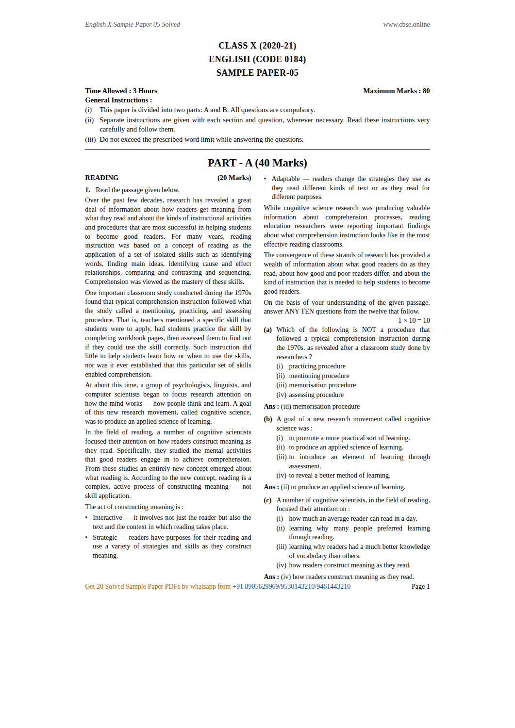English X Sample Paper 05 Solved
www.cbse.online
CLASS X (2020-21)
ENGLISH (CODE 0184)
SAMPLE PAPER-05
Time Allowed : 3 Hours
Maximum Marks : 80
General Instructions :
(i) This paper is divided into two parts: A and B. All questions are compulsory.
(ii) Separate instructions are given with each section and question, wherever necessary. Read these instructions very carefully and follow them.
(iii) Do not exceed the prescribed word limit while answering the questions.
PART - A (40 Marks)
READING (20 Marks)
1.
Read the passage given below.
Over the past few decades, research has revealed a great deal of information about how readers get meaning from what they read and about the kinds of instructional activities and procedures that are most successful in helping students to become good readers. For many years, reading instruction was based on a concept of reading as the application of a set of isolated skills such as identifying words, finding main ideas, identifying cause and effect relationships, comparing and contrasting and sequencing. Comprehension was viewed as the mastery of these skills.
One important classroom study conducted during the 1970s found that typical comprehension instruction followed what the study called a mentioning, practicing, and assessing procedure. That is, teachers mentioned a specific skill that students were to apply, had students practice the skill by completing workbook pages, then assessed them to find out if they could use the skill correctly. Such instruction did little to help students learn how or when to use the skills, nor was it ever established that this particular set of skills enabled comprehension.
At about this time, a group of psychologists, linguists, and computer scientists began to focus research attention on how the mind works — how people think and learn. A goal of this new research movement, called cognitive science, was to produce an applied science of learning.
In the field of reading, a number of cognitive scientists focused their attention on how readers construct meaning as they read. Specifically, they studied the mental activities that good readers engage in to achieve comprehension. From these studies an entirely new concept emerged about what reading is. According to the new concept, reading is a complex, active process of constructing meaning — not skill application.
The act of constructing meaning is :
•Interactive — it involves not just the reader but also the text and the context in which reading takes place.
•Strategic — readers have purposes for their reading and use a variety of strategies and skills as they construct meaning.
•Adaptable — readers change the strategies they use as they read different kinds of text or as they read for different purposes.
While cognitive science research was producing valuable information about comprehension processes, reading education researchers were reporting important findings about what comprehension instruction looks like in the most effective reading classrooms.
The convergence of these strands of research has provided a wealth of information about what good readers do as they read, about how good and poor readers differ, and about the kind of instruction that is needed to help students to become good readers.
On the basis of your understanding of the given passage, answer ANY TEN questions from the twelve that follow. 1 × 10 = 10
(a)
Which of the following is NOT a procedure that followed a typical comprehension instruction during the 1970s, as revealed after a classroom study done by researchers ?
(i) practicing procedure
(ii) mentioning procedure
(iii) memorisation procedure
(iv) assessing procedure
Ans : (iii) memorisation procedure
(b)
A goal of a new research movement called cognitive science was :
(i) to promote a more practical sort of learning.
(ii) to produce an applied science of learning.
(iii) to introduce an element of learning through assessment.
(iv) to reveal a better method of learning.
Ans : (ii) to produce an applied science of learning.
(c)
A number of cognitive scientists, in the field of reading, focused their attention on :
(i) how much an average reader can read in a day.
(ii) learning why many people preferred learning through reading.
(iii) learning why readers had a much better knowledge of vocabulary than others.
(iv) how readers construct meaning as they read.
Ans : (iv) how readers construct meaning as they read.
Get 20 Solved Sample Paper PDFs by whatsapp from +91 8905629969/9530143210/9461443210
Page 1